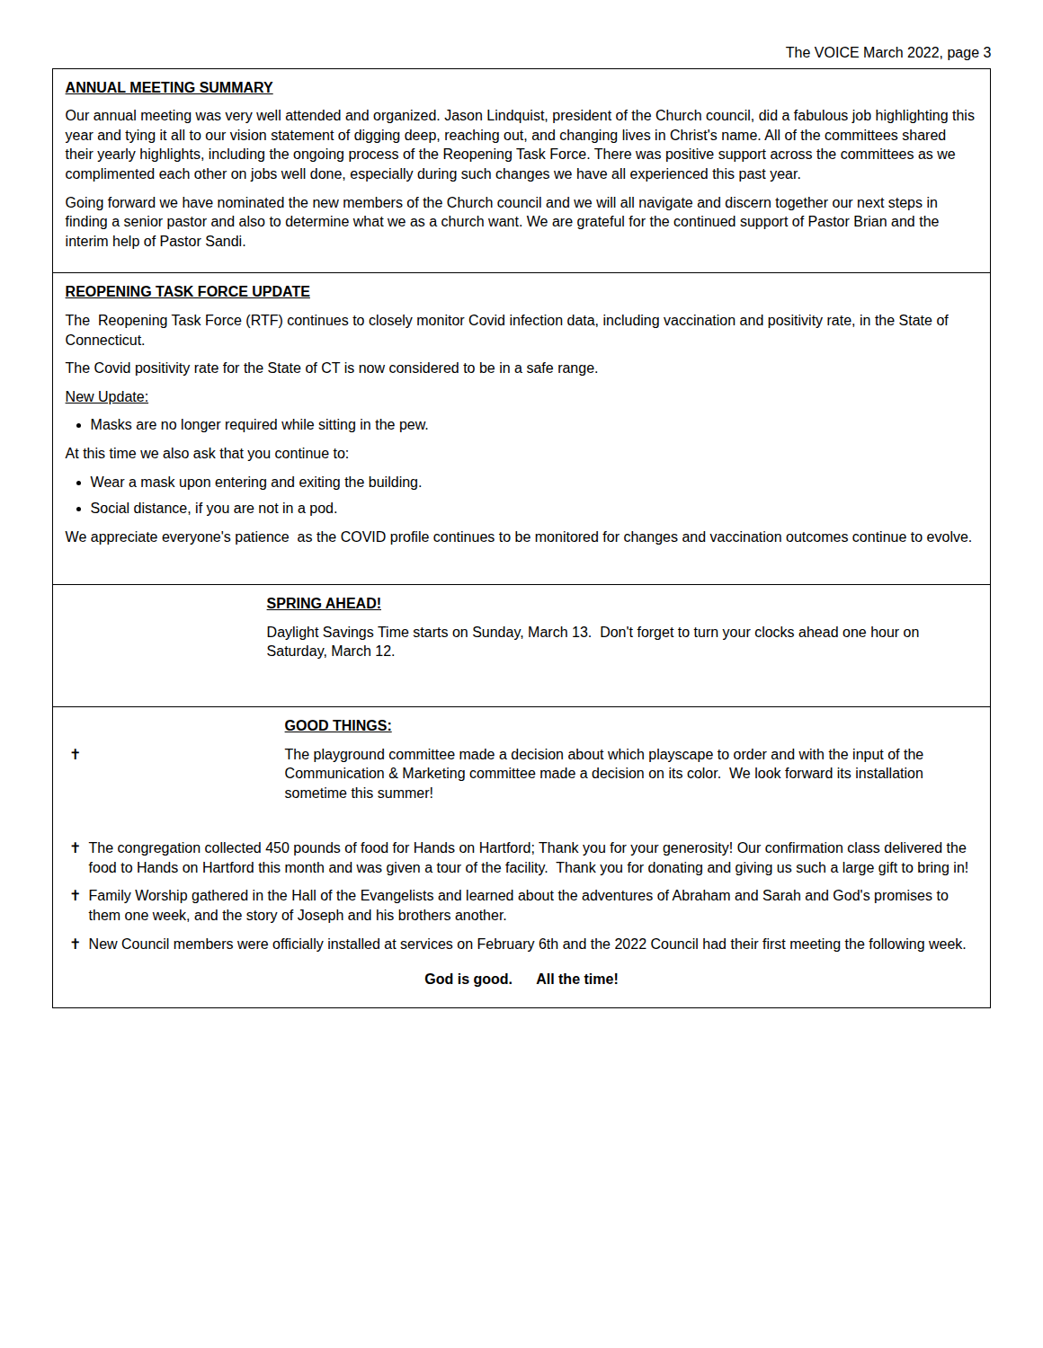The VOICE March 2022, page 3
ANNUAL MEETING SUMMARY
Our annual meeting was very well attended and organized. Jason Lindquist, president of the Church council, did a fabulous job highlighting this year and tying it all to our vision statement of digging deep, reaching out, and changing lives in Christ's name. All of the committees shared their yearly highlights, including the ongoing process of the Reopening Task Force. There was positive support across the committees as we complimented each other on jobs well done, especially during such changes we have all experienced this past year.
Going forward we have nominated the new members of the Church council and we will all navigate and discern together our next steps in finding a senior pastor and also to determine what we as a church want. We are grateful for the continued support of Pastor Brian and the interim help of Pastor Sandi.
REOPENING TASK FORCE UPDATE
The Reopening Task Force (RTF) continues to closely monitor Covid infection data, including vaccination and positivity rate, in the State of Connecticut.
The Covid positivity rate for the State of CT is now considered to be in a safe range.
New Update:
Masks are no longer required while sitting in the pew.
At this time we also ask that you continue to:
Wear a mask upon entering and exiting the building.
Social distance, if you are not in a pod.
We appreciate everyone's patience as the COVID profile continues to be monitored for changes and vaccination outcomes continue to evolve.
SPRING AHEAD!
Daylight Savings Time starts on Sunday, March 13. Don't forget to turn your clocks ahead one hour on Saturday, March 12.
GOOD THINGS:
The playground committee made a decision about which playscape to order and with the input of the Communication & Marketing committee made a decision on its color. We look forward its installation sometime this summer!
The congregation collected 450 pounds of food for Hands on Hartford; Thank you for your generosity! Our confirmation class delivered the food to Hands on Hartford this month and was given a tour of the facility. Thank you for donating and giving us such a large gift to bring in!
Family Worship gathered in the Hall of the Evangelists and learned about the adventures of Abraham and Sarah and God's promises to them one week, and the story of Joseph and his brothers another.
New Council members were officially installed at services on February 6th and the 2022 Council had their first meeting the following week.
God is good. All the time!